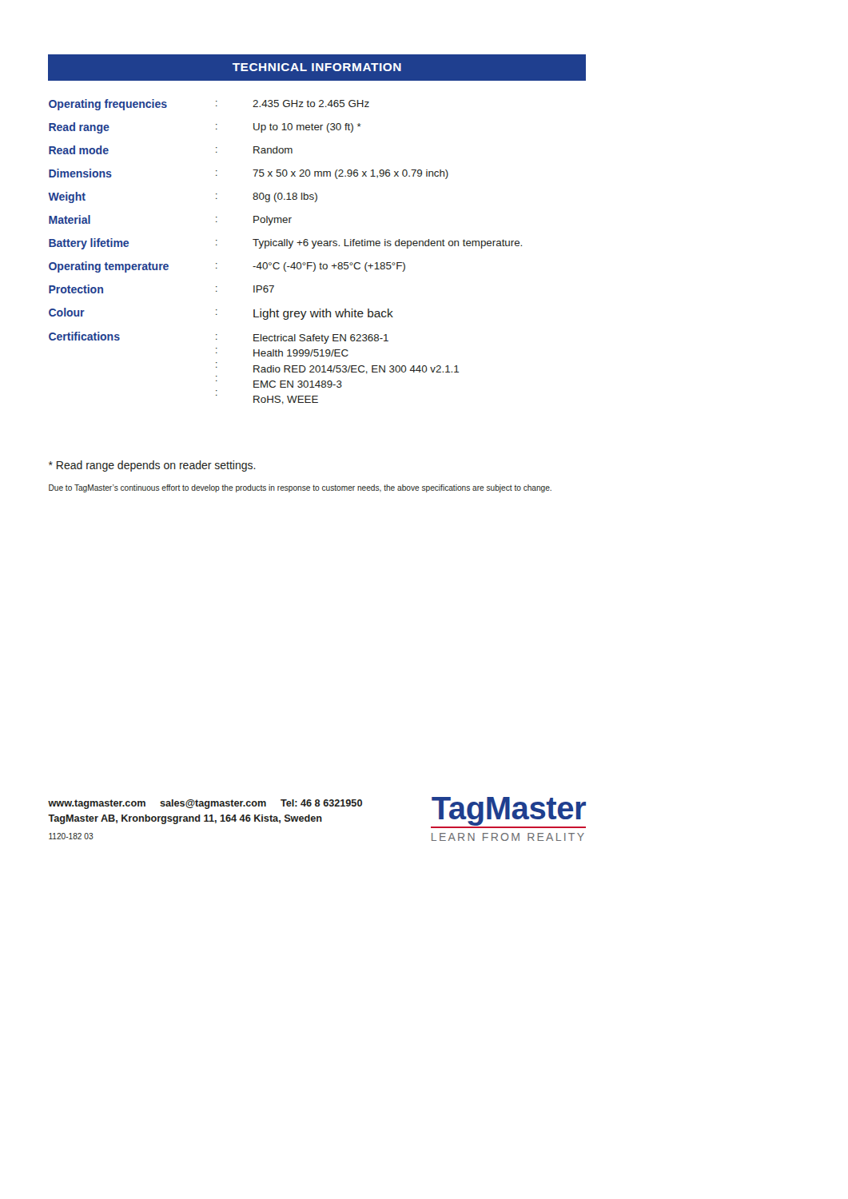TECHNICAL INFORMATION
| Operating frequencies | : | 2.435 GHz to 2.465 GHz |
| Read range | : | Up to 10 meter (30 ft) * |
| Read mode | : | Random |
| Dimensions | : | 75 x 50 x 20 mm (2.96 x 1,96 x 0.79 inch) |
| Weight | : | 80g (0.18 lbs) |
| Material | : | Polymer |
| Battery lifetime | : | Typically +6 years. Lifetime is dependent on temperature. |
| Operating temperature | : | -40°C (-40°F) to +85°C (+185°F) |
| Protection | : | IP67 |
| Colour | : | Light grey with white back |
| Certifications | : : : : : | Electrical Safety EN 62368-1 Health 1999/519/EC Radio RED 2014/53/EC, EN 300 440 v2.1.1 EMC EN 301489-3 RoHS, WEEE |
* Read range depends on reader settings.
Due to TagMaster’s continuous effort to develop the products in response to customer needs, the above specifications are subject to change.
www.tagmaster.com sales@tagmaster.com Tel: 46 8 6321950
TagMaster AB, Kronborgsgrand 11, 164 46 Kista, Sweden
1120-182 03
TagMaster
LEARN FROM REALITY